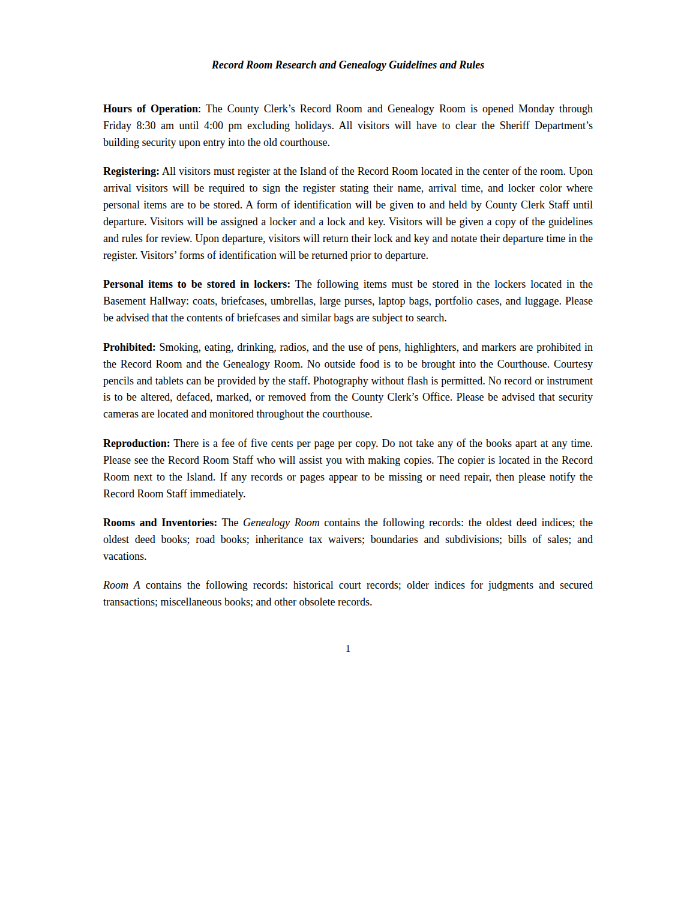Record Room Research and Genealogy Guidelines and Rules
Hours of Operation: The County Clerk’s Record Room and Genealogy Room is opened Monday through Friday 8:30 am until 4:00 pm excluding holidays. All visitors will have to clear the Sheriff Department’s building security upon entry into the old courthouse.
Registering: All visitors must register at the Island of the Record Room located in the center of the room. Upon arrival visitors will be required to sign the register stating their name, arrival time, and locker color where personal items are to be stored. A form of identification will be given to and held by County Clerk Staff until departure. Visitors will be assigned a locker and a lock and key. Visitors will be given a copy of the guidelines and rules for review. Upon departure, visitors will return their lock and key and notate their departure time in the register. Visitors’ forms of identification will be returned prior to departure.
Personal items to be stored in lockers: The following items must be stored in the lockers located in the Basement Hallway: coats, briefcases, umbrellas, large purses, laptop bags, portfolio cases, and luggage. Please be advised that the contents of briefcases and similar bags are subject to search.
Prohibited: Smoking, eating, drinking, radios, and the use of pens, highlighters, and markers are prohibited in the Record Room and the Genealogy Room. No outside food is to be brought into the Courthouse. Courtesy pencils and tablets can be provided by the staff. Photography without flash is permitted. No record or instrument is to be altered, defaced, marked, or removed from the County Clerk’s Office. Please be advised that security cameras are located and monitored throughout the courthouse.
Reproduction: There is a fee of five cents per page per copy. Do not take any of the books apart at any time. Please see the Record Room Staff who will assist you with making copies. The copier is located in the Record Room next to the Island. If any records or pages appear to be missing or need repair, then please notify the Record Room Staff immediately.
Rooms and Inventories: The Genealogy Room contains the following records: the oldest deed indices; the oldest deed books; road books; inheritance tax waivers; boundaries and subdivisions; bills of sales; and vacations.
Room A contains the following records: historical court records; older indices for judgments and secured transactions; miscellaneous books; and other obsolete records.
1